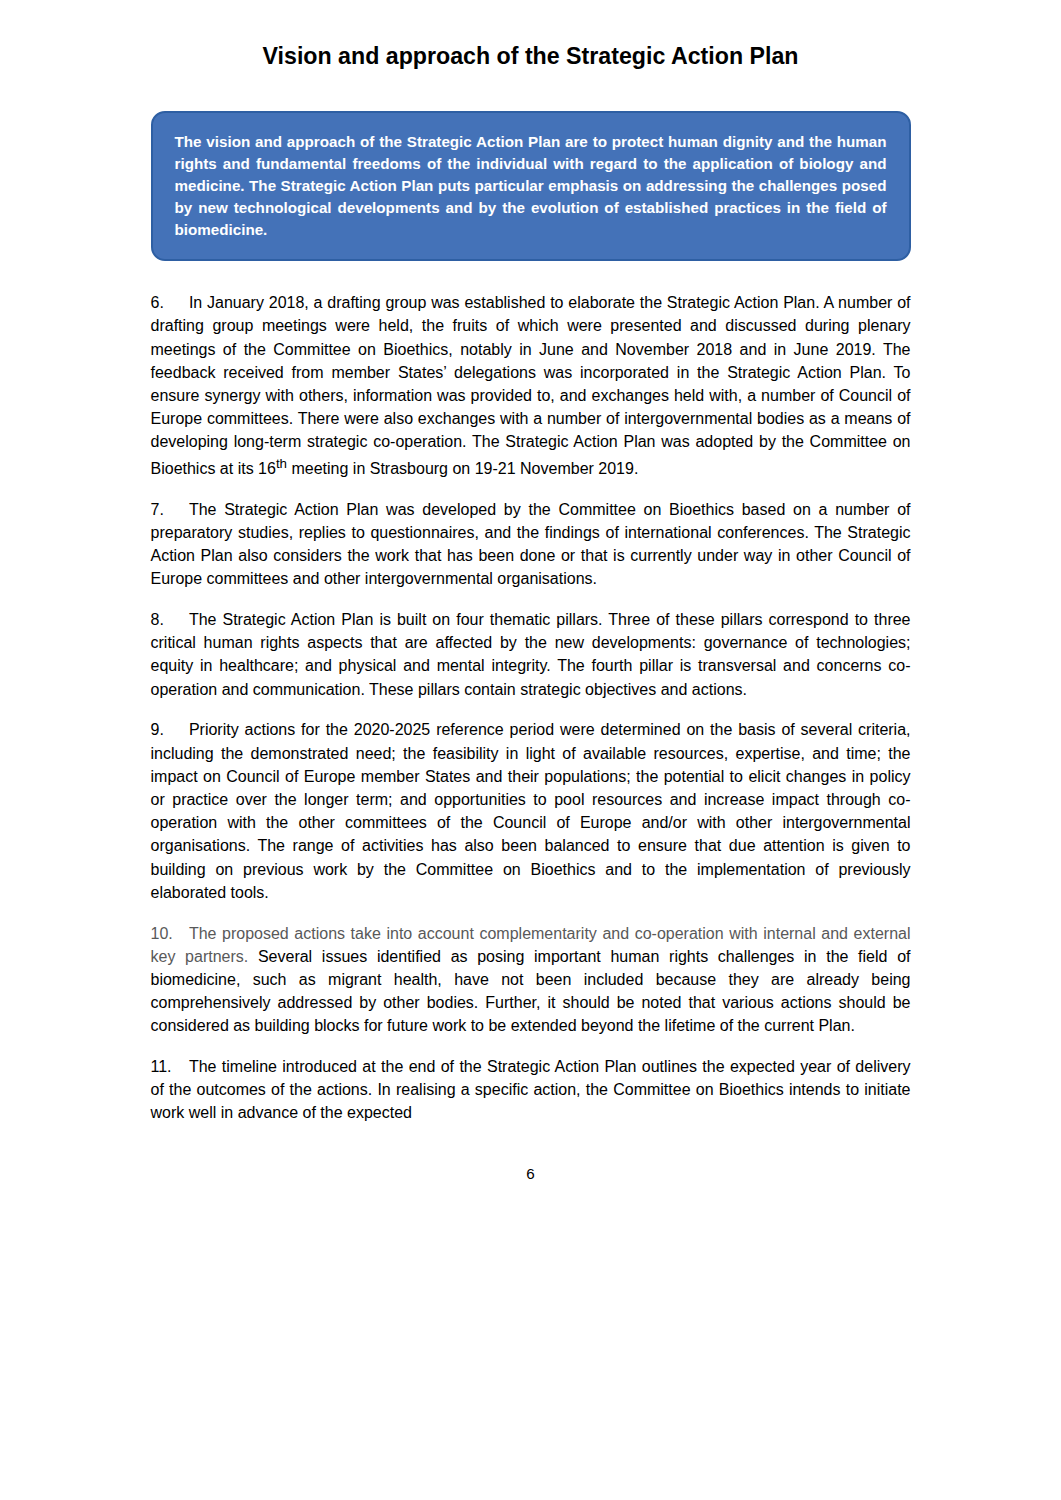Vision and approach of the Strategic Action Plan
The vision and approach of the Strategic Action Plan are to protect human dignity and the human rights and fundamental freedoms of the individual with regard to the application of biology and medicine. The Strategic Action Plan puts particular emphasis on addressing the challenges posed by new technological developments and by the evolution of established practices in the field of biomedicine.
6. In January 2018, a drafting group was established to elaborate the Strategic Action Plan. A number of drafting group meetings were held, the fruits of which were presented and discussed during plenary meetings of the Committee on Bioethics, notably in June and November 2018 and in June 2019. The feedback received from member States’ delegations was incorporated in the Strategic Action Plan. To ensure synergy with others, information was provided to, and exchanges held with, a number of Council of Europe committees. There were also exchanges with a number of intergovernmental bodies as a means of developing long-term strategic co-operation. The Strategic Action Plan was adopted by the Committee on Bioethics at its 16th meeting in Strasbourg on 19-21 November 2019.
7. The Strategic Action Plan was developed by the Committee on Bioethics based on a number of preparatory studies, replies to questionnaires, and the findings of international conferences. The Strategic Action Plan also considers the work that has been done or that is currently under way in other Council of Europe committees and other intergovernmental organisations.
8. The Strategic Action Plan is built on four thematic pillars. Three of these pillars correspond to three critical human rights aspects that are affected by the new developments: governance of technologies; equity in healthcare; and physical and mental integrity. The fourth pillar is transversal and concerns co-operation and communication. These pillars contain strategic objectives and actions.
9. Priority actions for the 2020-2025 reference period were determined on the basis of several criteria, including the demonstrated need; the feasibility in light of available resources, expertise, and time; the impact on Council of Europe member States and their populations; the potential to elicit changes in policy or practice over the longer term; and opportunities to pool resources and increase impact through co-operation with the other committees of the Council of Europe and/or with other intergovernmental organisations. The range of activities has also been balanced to ensure that due attention is given to building on previous work by the Committee on Bioethics and to the implementation of previously elaborated tools.
10. The proposed actions take into account complementarity and co-operation with internal and external key partners. Several issues identified as posing important human rights challenges in the field of biomedicine, such as migrant health, have not been included because they are already being comprehensively addressed by other bodies. Further, it should be noted that various actions should be considered as building blocks for future work to be extended beyond the lifetime of the current Plan.
11. The timeline introduced at the end of the Strategic Action Plan outlines the expected year of delivery of the outcomes of the actions. In realising a specific action, the Committee on Bioethics intends to initiate work well in advance of the expected
6